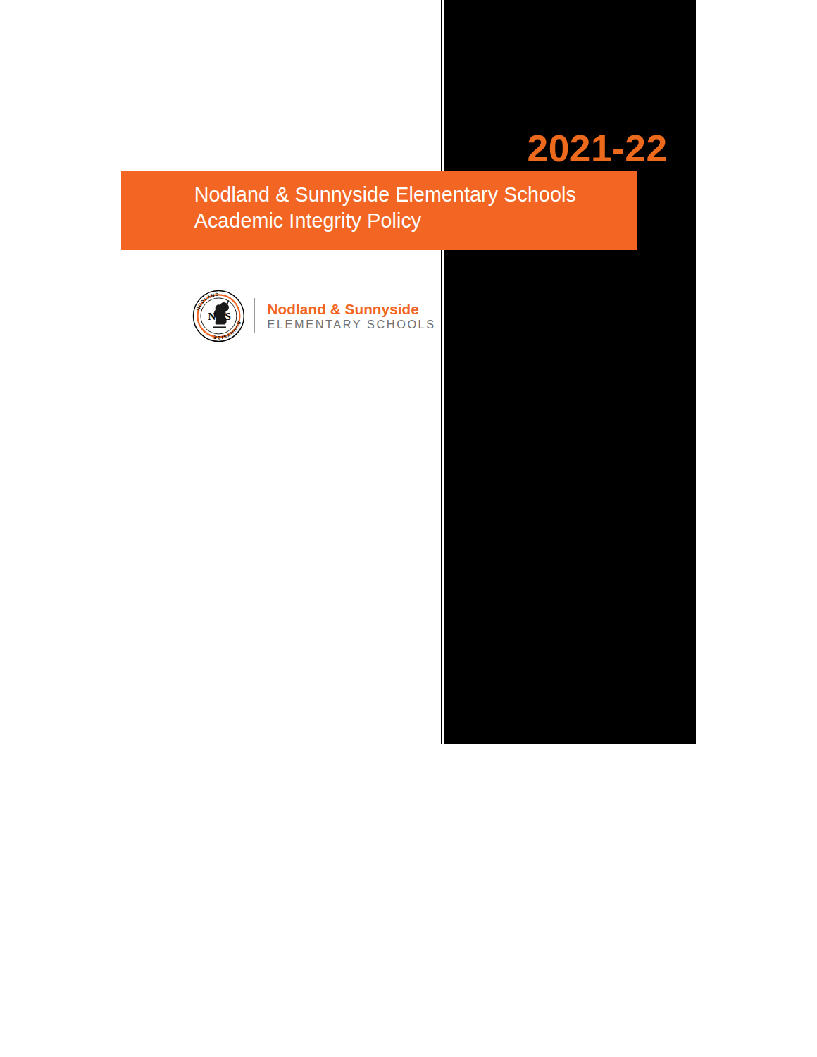2021-22
Nodland & Sunnyside Elementary Schools
Academic Integrity Policy
NODLAND SUNNYSIDE N S
Nodland & Sunnyside
ELEMENTARY SCHOOLS